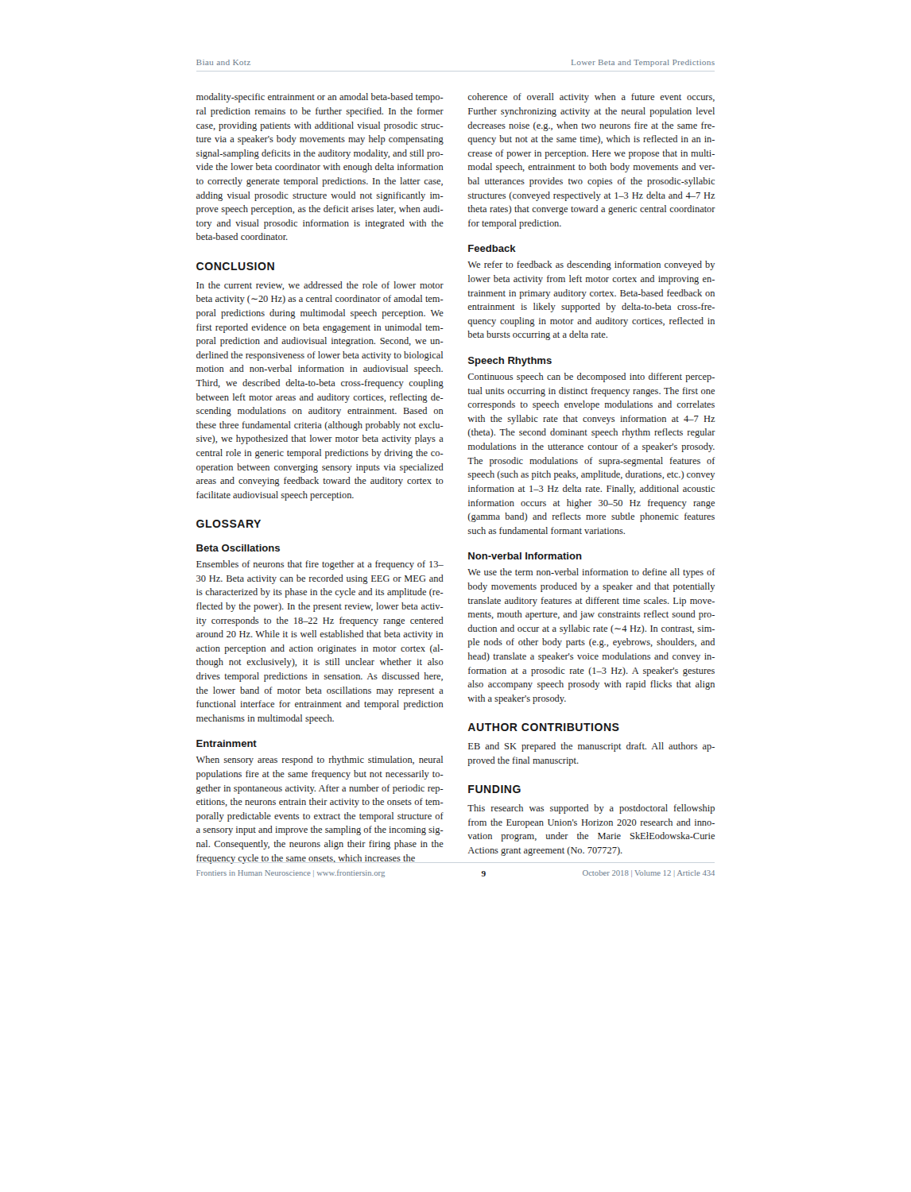Biau and Kotz Lower Beta and Temporal Predictions
modality-specific entrainment or an amodal beta-based temporal prediction remains to be further specified. In the former case, providing patients with additional visual prosodic structure via a speaker's body movements may help compensating signal-sampling deficits in the auditory modality, and still provide the lower beta coordinator with enough delta information to correctly generate temporal predictions. In the latter case, adding visual prosodic structure would not significantly improve speech perception, as the deficit arises later, when auditory and visual prosodic information is integrated with the beta-based coordinator.
CONCLUSION
In the current review, we addressed the role of lower motor beta activity (∼20 Hz) as a central coordinator of amodal temporal predictions during multimodal speech perception. We first reported evidence on beta engagement in unimodal temporal prediction and audiovisual integration. Second, we underlined the responsiveness of lower beta activity to biological motion and non-verbal information in audiovisual speech. Third, we described delta-to-beta cross-frequency coupling between left motor areas and auditory cortices, reflecting descending modulations on auditory entrainment. Based on these three fundamental criteria (although probably not exclusive), we hypothesized that lower motor beta activity plays a central role in generic temporal predictions by driving the cooperation between converging sensory inputs via specialized areas and conveying feedback toward the auditory cortex to facilitate audiovisual speech perception.
GLOSSARY
Beta Oscillations
Ensembles of neurons that fire together at a frequency of 13–30 Hz. Beta activity can be recorded using EEG or MEG and is characterized by its phase in the cycle and its amplitude (reflected by the power). In the present review, lower beta activity corresponds to the 18–22 Hz frequency range centered around 20 Hz. While it is well established that beta activity in action perception and action originates in motor cortex (although not exclusively), it is still unclear whether it also drives temporal predictions in sensation. As discussed here, the lower band of motor beta oscillations may represent a functional interface for entrainment and temporal prediction mechanisms in multimodal speech.
Entrainment
When sensory areas respond to rhythmic stimulation, neural populations fire at the same frequency but not necessarily together in spontaneous activity. After a number of periodic repetitions, the neurons entrain their activity to the onsets of temporally predictable events to extract the temporal structure of a sensory input and improve the sampling of the incoming signal. Consequently, the neurons align their firing phase in the frequency cycle to the same onsets, which increases the
coherence of overall activity when a future event occurs, Further synchronizing activity at the neural population level decreases noise (e.g., when two neurons fire at the same frequency but not at the same time), which is reflected in an increase of power in perception. Here we propose that in multimodal speech, entrainment to both body movements and verbal utterances provides two copies of the prosodic-syllabic structures (conveyed respectively at 1–3 Hz delta and 4–7 Hz theta rates) that converge toward a generic central coordinator for temporal prediction.
Feedback
We refer to feedback as descending information conveyed by lower beta activity from left motor cortex and improving entrainment in primary auditory cortex. Beta-based feedback on entrainment is likely supported by delta-to-beta cross-frequency coupling in motor and auditory cortices, reflected in beta bursts occurring at a delta rate.
Speech Rhythms
Continuous speech can be decomposed into different perceptual units occurring in distinct frequency ranges. The first one corresponds to speech envelope modulations and correlates with the syllabic rate that conveys information at 4–7 Hz (theta). The second dominant speech rhythm reflects regular modulations in the utterance contour of a speaker's prosody. The prosodic modulations of supra-segmental features of speech (such as pitch peaks, amplitude, durations, etc.) convey information at 1–3 Hz delta rate. Finally, additional acoustic information occurs at higher 30–50 Hz frequency range (gamma band) and reflects more subtle phonemic features such as fundamental formant variations.
Non-verbal Information
We use the term non-verbal information to define all types of body movements produced by a speaker and that potentially translate auditory features at different time scales. Lip movements, mouth aperture, and jaw constraints reflect sound production and occur at a syllabic rate (∼4 Hz). In contrast, simple nods of other body parts (e.g., eyebrows, shoulders, and head) translate a speaker's voice modulations and convey information at a prosodic rate (1–3 Hz). A speaker's gestures also accompany speech prosody with rapid flicks that align with a speaker's prosody.
AUTHOR CONTRIBUTIONS
EB and SK prepared the manuscript draft. All authors approved the final manuscript.
FUNDING
This research was supported by a postdoctoral fellowship from the European Union's Horizon 2020 research and innovation program, under the Marie SkEłEodowska-Curie Actions grant agreement (No. 707727).
Frontiers in Human Neuroscience | www.frontiersin.org 9 October 2018 | Volume 12 | Article 434